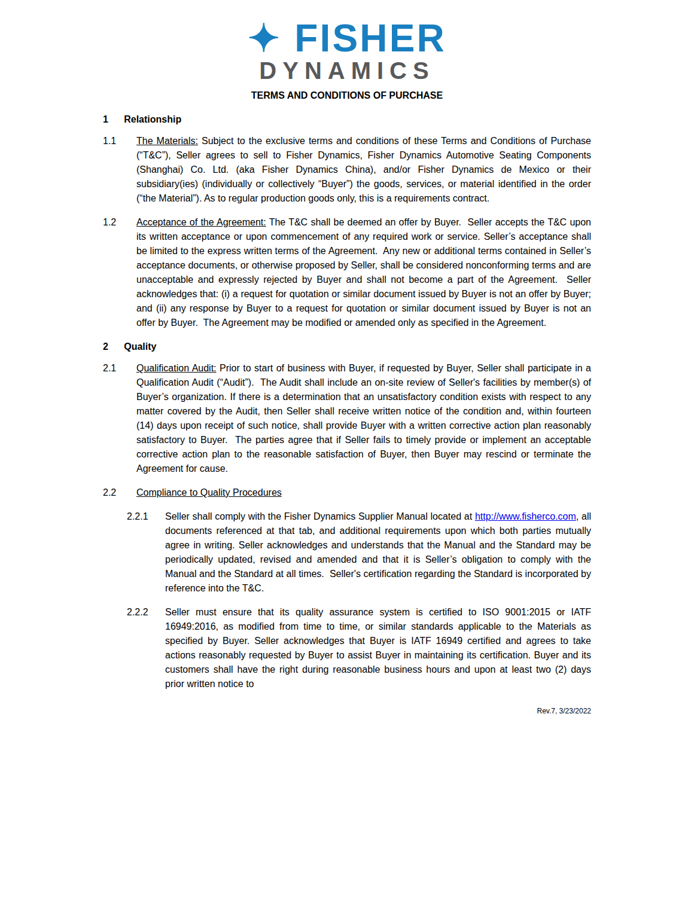✦ FISHER
DYNAMICS
TERMS AND CONDITIONS OF PURCHASE
1 Relationship
1.1
The Materials: Subject to the exclusive terms and conditions of these Terms and Conditions of Purchase (“T&C”), Seller agrees to sell to Fisher Dynamics, Fisher Dynamics Automotive Seating Components (Shanghai) Co. Ltd. (aka Fisher Dynamics China), and/or Fisher Dynamics de Mexico or their subsidiary(ies) (individually or collectively “Buyer”) the goods, services, or material identified in the order (“the Material”). As to regular production goods only, this is a requirements contract.
1.2
Acceptance of the Agreement: The T&C shall be deemed an offer by Buyer. Seller accepts the T&C upon its written acceptance or upon commencement of any required work or service. Seller’s acceptance shall be limited to the express written terms of the Agreement. Any new or additional terms contained in Seller’s acceptance documents, or otherwise proposed by Seller, shall be considered nonconforming terms and are unacceptable and expressly rejected by Buyer and shall not become a part of the Agreement. Seller acknowledges that: (i) a request for quotation or similar document issued by Buyer is not an offer by Buyer; and (ii) any response by Buyer to a request for quotation or similar document issued by Buyer is not an offer by Buyer. The Agreement may be modified or amended only as specified in the Agreement.
2 Quality
2.1
Qualification Audit: Prior to start of business with Buyer, if requested by Buyer, Seller shall participate in a Qualification Audit (“Audit”). The Audit shall include an on-site review of Seller's facilities by member(s) of Buyer’s organization. If there is a determination that an unsatisfactory condition exists with respect to any matter covered by the Audit, then Seller shall receive written notice of the condition and, within fourteen (14) days upon receipt of such notice, shall provide Buyer with a written corrective action plan reasonably satisfactory to Buyer. The parties agree that if Seller fails to timely provide or implement an acceptable corrective action plan to the reasonable satisfaction of Buyer, then Buyer may rescind or terminate the Agreement for cause.
2.2
Compliance to Quality Procedures
2.2.1
Seller shall comply with the Fisher Dynamics Supplier Manual located at http://www.fisherco.com, all documents referenced at that tab, and additional requirements upon which both parties mutually agree in writing. Seller acknowledges and understands that the Manual and the Standard may be periodically updated, revised and amended and that it is Seller’s obligation to comply with the Manual and the Standard at all times. Seller's certification regarding the Standard is incorporated by reference into the T&C.
2.2.2
Seller must ensure that its quality assurance system is certified to ISO 9001:2015 or IATF 16949:2016, as modified from time to time, or similar standards applicable to the Materials as specified by Buyer. Seller acknowledges that Buyer is IATF 16949 certified and agrees to take actions reasonably requested by Buyer to assist Buyer in maintaining its certification. Buyer and its customers shall have the right during reasonable business hours and upon at least two (2) days prior written notice to
Rev.7, 3/23/2022